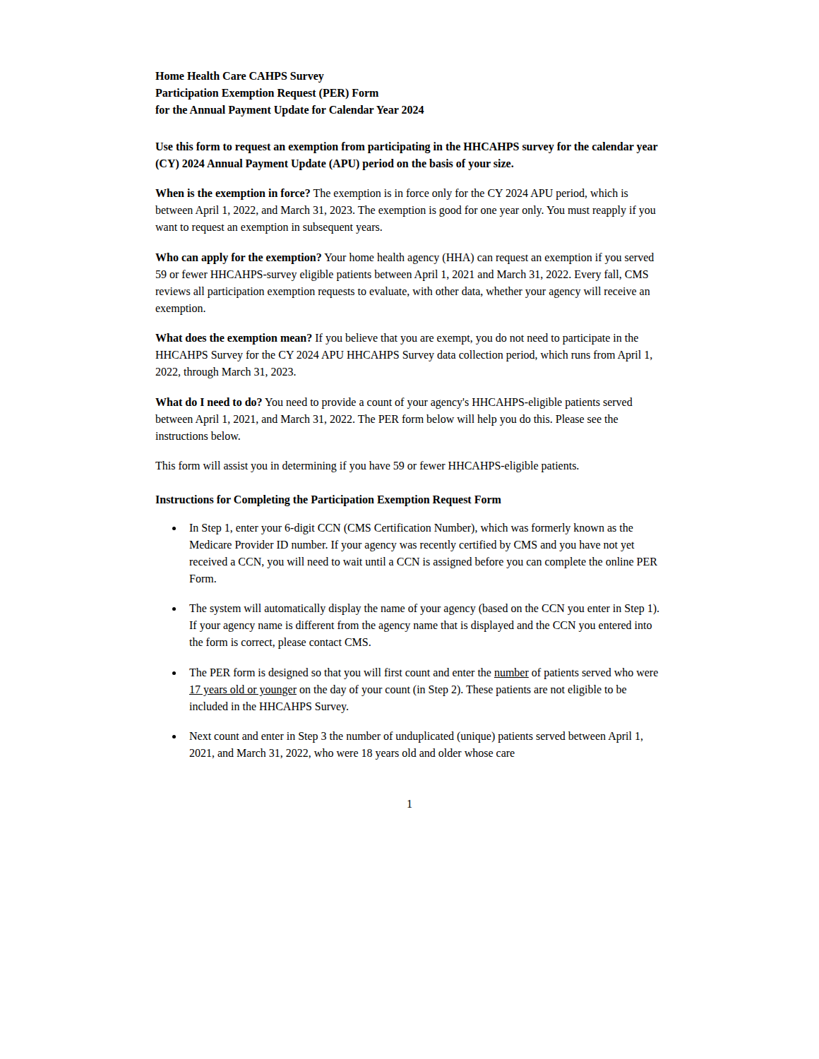Home Health Care CAHPS Survey
Participation Exemption Request (PER) Form
for the Annual Payment Update for Calendar Year 2024
Use this form to request an exemption from participating in the HHCAHPS survey for the calendar year (CY) 2024 Annual Payment Update (APU) period on the basis of your size.
When is the exemption in force? The exemption is in force only for the CY 2024 APU period, which is between April 1, 2022, and March 31, 2023. The exemption is good for one year only. You must reapply if you want to request an exemption in subsequent years.
Who can apply for the exemption? Your home health agency (HHA) can request an exemption if you served 59 or fewer HHCAHPS-survey eligible patients between April 1, 2021 and March 31, 2022. Every fall, CMS reviews all participation exemption requests to evaluate, with other data, whether your agency will receive an exemption.
What does the exemption mean? If you believe that you are exempt, you do not need to participate in the HHCAHPS Survey for the CY 2024 APU HHCAHPS Survey data collection period, which runs from April 1, 2022, through March 31, 2023.
What do I need to do? You need to provide a count of your agency's HHCAHPS-eligible patients served between April 1, 2021, and March 31, 2022. The PER form below will help you do this. Please see the instructions below.
This form will assist you in determining if you have 59 or fewer HHCAHPS-eligible patients.
Instructions for Completing the Participation Exemption Request Form
In Step 1, enter your 6-digit CCN (CMS Certification Number), which was formerly known as the Medicare Provider ID number. If your agency was recently certified by CMS and you have not yet received a CCN, you will need to wait until a CCN is assigned before you can complete the online PER Form.
The system will automatically display the name of your agency (based on the CCN you enter in Step 1). If your agency name is different from the agency name that is displayed and the CCN you entered into the form is correct, please contact CMS.
The PER form is designed so that you will first count and enter the number of patients served who were 17 years old or younger on the day of your count (in Step 2). These patients are not eligible to be included in the HHCAHPS Survey.
Next count and enter in Step 3 the number of unduplicated (unique) patients served between April 1, 2021, and March 31, 2022, who were 18 years old and older whose care
1